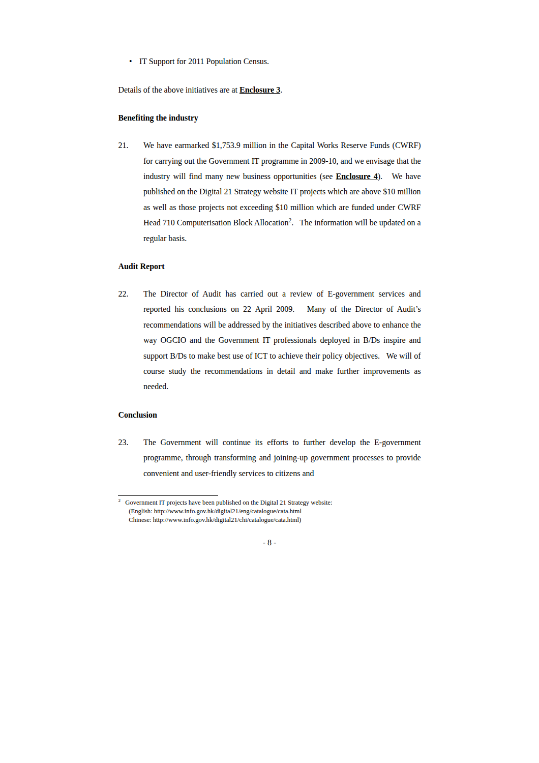IT Support for 2011 Population Census.
Details of the above initiatives are at Enclosure 3.
Benefiting the industry
21.
We have earmarked $1,753.9 million in the Capital Works Reserve Funds (CWRF) for carrying out the Government IT programme in 2009-10, and we envisage that the industry will find many new business opportunities (see Enclosure 4). We have published on the Digital 21 Strategy website IT projects which are above $10 million as well as those projects not exceeding $10 million which are funded under CWRF Head 710 Computerisation Block Allocation2. The information will be updated on a regular basis.
Audit Report
22.
The Director of Audit has carried out a review of E-government services and reported his conclusions on 22 April 2009. Many of the Director of Audit’s recommendations will be addressed by the initiatives described above to enhance the way OGCIO and the Government IT professionals deployed in B/Ds inspire and support B/Ds to make best use of ICT to achieve their policy objectives. We will of course study the recommendations in detail and make further improvements as needed.
Conclusion
23.
The Government will continue its efforts to further develop the E-government programme, through transforming and joining-up government processes to provide convenient and user-friendly services to citizens and
2
Government IT projects have been published on the Digital 21 Strategy website: (English: http://www.info.gov.hk/digital21/eng/catalogue/cata.html Chinese: http://www.info.gov.hk/digital21/chi/catalogue/cata.html)
- 8 -